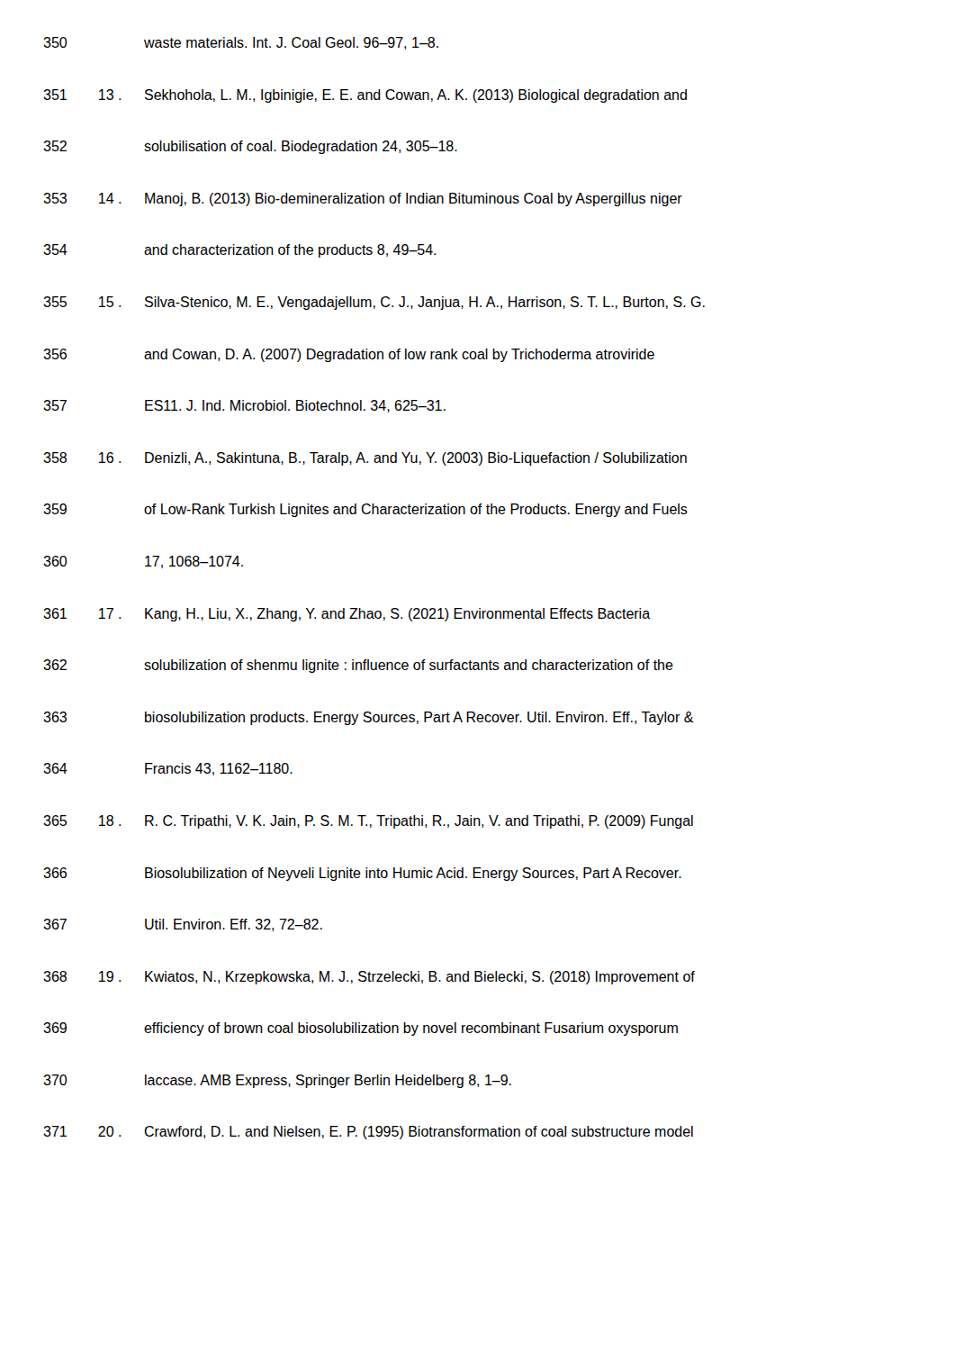350 waste materials. Int. J. Coal Geol. 96–97, 1–8.
351 13 . Sekhohola, L. M., Igbinigie, E. E. and Cowan, A. K. (2013) Biological degradation and
352 solubilisation of coal. Biodegradation 24, 305–18.
353 14 . Manoj, B. (2013) Bio-demineralization of Indian Bituminous Coal by Aspergillus niger
354 and characterization of the products 8, 49–54.
355 15 . Silva-Stenico, M. E., Vengadajellum, C. J., Janjua, H. A., Harrison, S. T. L., Burton, S. G.
356 and Cowan, D. A. (2007) Degradation of low rank coal by Trichoderma atroviride
357 ES11. J. Ind. Microbiol. Biotechnol. 34, 625–31.
358 16 . Denizli, A., Sakintuna, B., Taralp, A. and Yu, Y. (2003) Bio-Liquefaction / Solubilization
359 of Low-Rank Turkish Lignites and Characterization of the Products. Energy and Fuels
360 17, 1068–1074.
361 17 . Kang, H., Liu, X., Zhang, Y. and Zhao, S. (2021) Environmental Effects Bacteria
362 solubilization of shenmu lignite : influence of surfactants and characterization of the
363 biosolubilization products. Energy Sources, Part A Recover. Util. Environ. Eff., Taylor &
364 Francis 43, 1162–1180.
365 18 . R. C. Tripathi, V. K. Jain, P. S. M. T., Tripathi, R., Jain, V. and Tripathi, P. (2009) Fungal
366 Biosolubilization of Neyveli Lignite into Humic Acid. Energy Sources, Part A Recover.
367 Util. Environ. Eff. 32, 72–82.
368 19 . Kwiatos, N., Krzepkowska, M. J., Strzelecki, B. and Bielecki, S. (2018) Improvement of
369 efficiency of brown coal biosolubilization by novel recombinant Fusarium oxysporum
370 laccase. AMB Express, Springer Berlin Heidelberg 8, 1–9.
371 20 . Crawford, D. L. and Nielsen, E. P. (1995) Biotransformation of coal substructure model